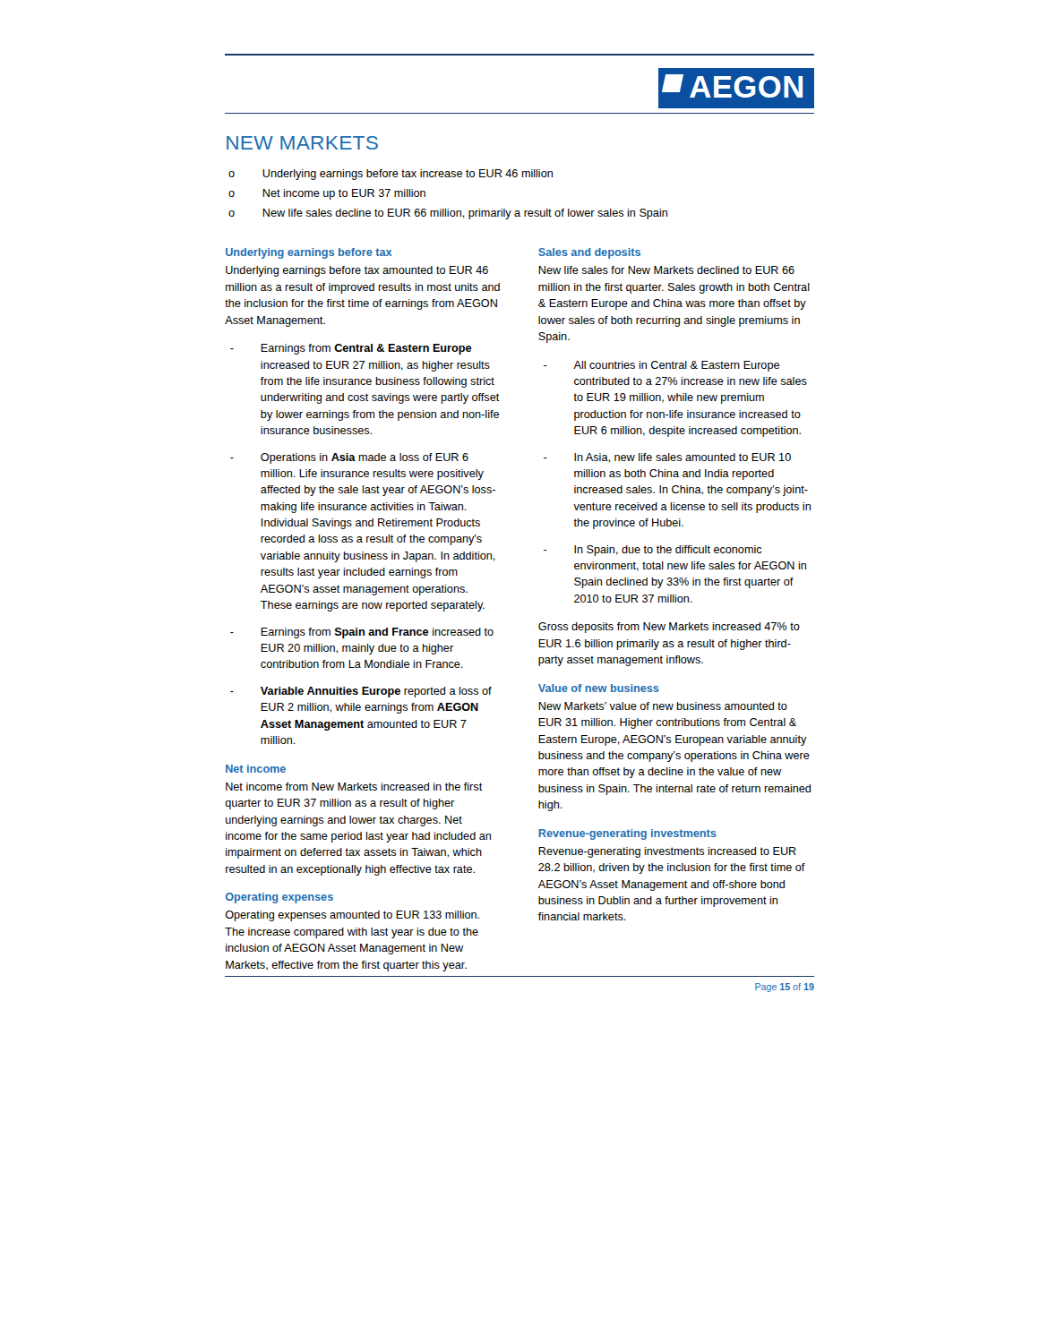AEGON
NEW MARKETS
Underlying earnings before tax increase to EUR 46 million
Net income up to EUR 37 million
New life sales decline to EUR 66 million, primarily a result of lower sales in Spain
Underlying earnings before tax
Underlying earnings before tax amounted to EUR 46 million as a result of improved results in most units and the inclusion for the first time of earnings from AEGON Asset Management.
Earnings from Central & Eastern Europe increased to EUR 27 million, as higher results from the life insurance business following strict underwriting and cost savings were partly offset by lower earnings from the pension and non-life insurance businesses.
Operations in Asia made a loss of EUR 6 million. Life insurance results were positively affected by the sale last year of AEGON’s loss-making life insurance activities in Taiwan. Individual Savings and Retirement Products recorded a loss as a result of the company's variable annuity business in Japan. In addition, results last year included earnings from AEGON’s asset management operations. These earnings are now reported separately.
Earnings from Spain and France increased to EUR 20 million, mainly due to a higher contribution from La Mondiale in France.
Variable Annuities Europe reported a loss of EUR 2 million, while earnings from AEGON Asset Management amounted to EUR 7 million.
Net income
Net income from New Markets increased in the first quarter to EUR 37 million as a result of higher underlying earnings and lower tax charges. Net income for the same period last year had included an impairment on deferred tax assets in Taiwan, which resulted in an exceptionally high effective tax rate.
Operating expenses
Operating expenses amounted to EUR 133 million. The increase compared with last year is due to the inclusion of AEGON Asset Management in New Markets, effective from the first quarter this year.
Sales and deposits
New life sales for New Markets declined to EUR 66 million in the first quarter. Sales growth in both Central & Eastern Europe and China was more than offset by lower sales of both recurring and single premiums in Spain.
All countries in Central & Eastern Europe contributed to a 27% increase in new life sales to EUR 19 million, while new premium production for non-life insurance increased to EUR 6 million, despite increased competition.
In Asia, new life sales amounted to EUR 10 million as both China and India reported increased sales. In China, the company’s joint-venture received a license to sell its products in the province of Hubei.
In Spain, due to the difficult economic environment, total new life sales for AEGON in Spain declined by 33% in the first quarter of 2010 to EUR 37 million.
Gross deposits from New Markets increased 47% to EUR 1.6 billion primarily as a result of higher third-party asset management inflows.
Value of new business
New Markets’ value of new business amounted to EUR 31 million. Higher contributions from Central & Eastern Europe, AEGON’s European variable annuity business and the company’s operations in China were more than offset by a decline in the value of new business in Spain. The internal rate of return remained high.
Revenue-generating investments
Revenue-generating investments increased to EUR 28.2 billion, driven by the inclusion for the first time of AEGON’s Asset Management and off-shore bond business in Dublin and a further improvement in financial markets.
Page 15 of 19